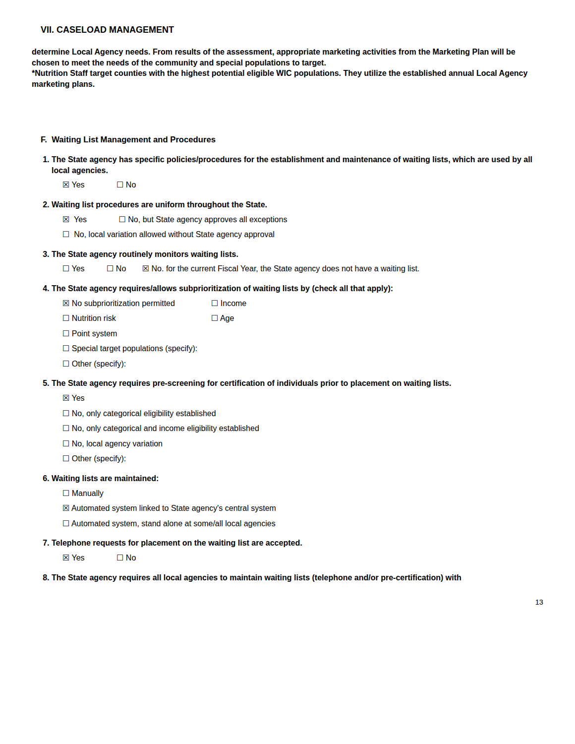VII. CASELOAD MANAGEMENT
determine Local Agency needs. From results of the assessment, appropriate marketing activities from the Marketing Plan will be chosen to meet the needs of the community and special populations to target.
*Nutrition Staff target counties with the highest potential eligible WIC populations. They utilize the established annual Local Agency marketing plans.
F. Waiting List Management and Procedures
The State agency has specific policies/procedures for the establishment and maintenance of waiting lists, which are used by all local agencies.
☒ Yes ☐ No
Waiting list procedures are uniform throughout the State.
☒ Yes ☐ No, but State agency approves all exceptions
☐ No, local variation allowed without State agency approval
The State agency routinely monitors waiting lists.
☐ Yes ☐ No ☒ No. for the current Fiscal Year, the State agency does not have a waiting list.
The State agency requires/allows subprioritization of waiting lists by (check all that apply):
☒ No subprioritization permitted
☐ Income
☐ Nutrition risk
☐ Age
☐ Point system
☐ Special target populations (specify):
☐ Other (specify):
The State agency requires pre-screening for certification of individuals prior to placement on waiting lists.
☒ Yes
☐ No, only categorical eligibility established
☐ No, only categorical and income eligibility established
☐ No, local agency variation
☐ Other (specify):
Waiting lists are maintained:
☐ Manually
☒ Automated system linked to State agency's central system
☐ Automated system, stand alone at some/all local agencies
Telephone requests for placement on the waiting list are accepted.
☒ Yes ☐ No
The State agency requires all local agencies to maintain waiting lists (telephone and/or pre-certification) with
13